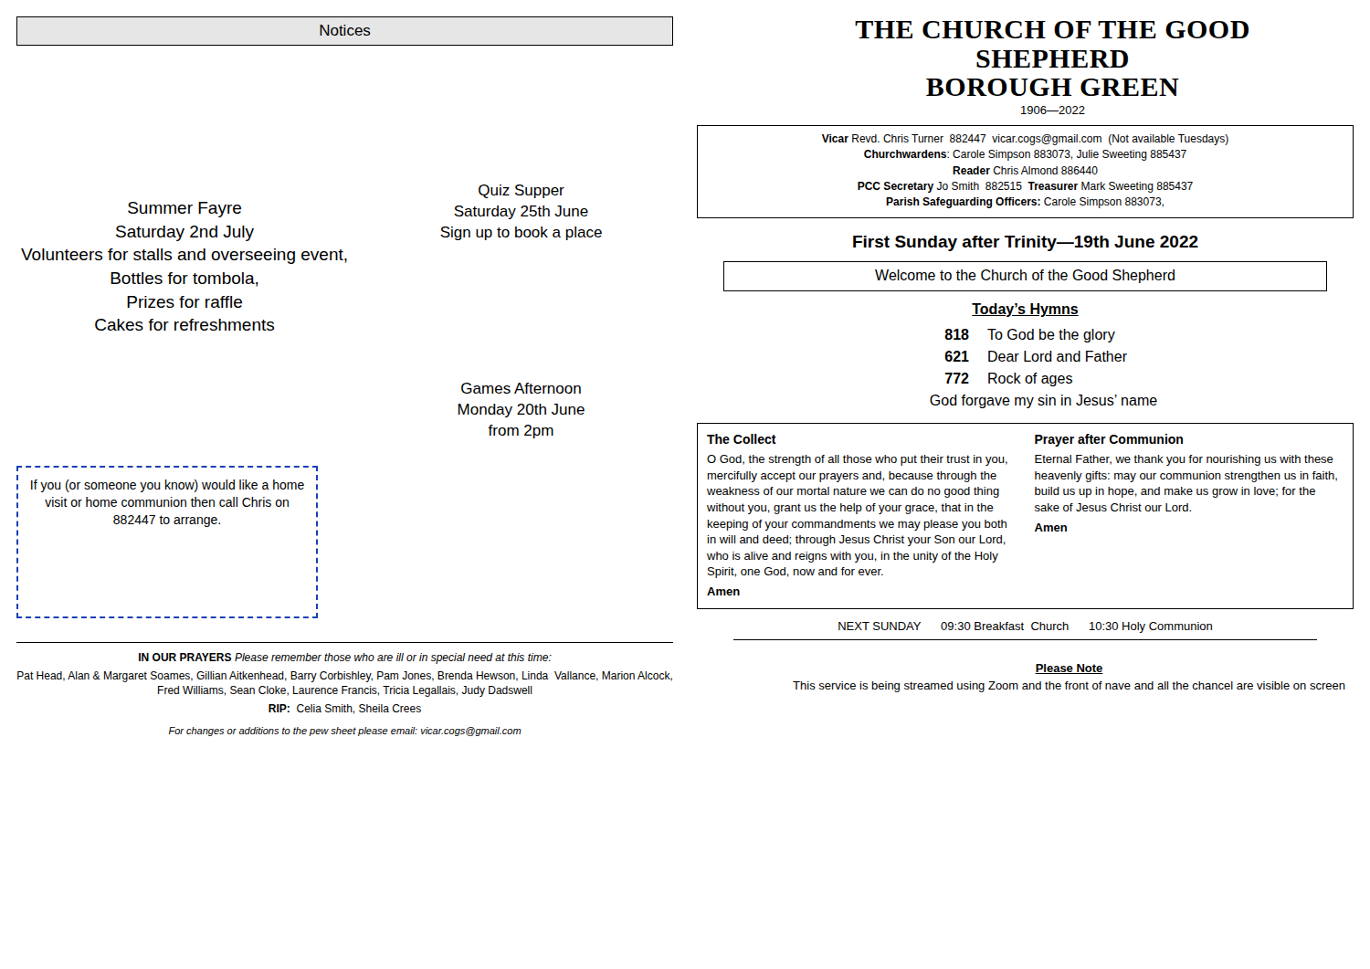Notices
Summer Fayre
Saturday 2nd July
Volunteers for stalls and overseeing event,
Bottles for tombola,
Prizes for raffle
Cakes for refreshments
Quiz Supper
Saturday 25th June
Sign up to book a place
Games Afternoon
Monday 20th June
from 2pm
If you (or someone you know) would like a home visit or home communion then call Chris on 882447 to arrange.
IN OUR PRAYERS Please remember those who are ill or in special need at this time:
Pat Head, Alan & Margaret Soames, Gillian Aitkenhead, Barry Corbishley, Pam Jones, Brenda Hewson, Linda Vallance, Marion Alcock, Fred Williams, Sean Cloke, Laurence Francis, Tricia Legallais, Judy Dadswell
RIP: Celia Smith, Sheila Crees
For changes or additions to the pew sheet please email: vicar.cogs@gmail.com
THE CHURCH OF THE GOOD SHEPHERD
BOROUGH GREEN
1906—2022
Vicar Revd. Chris Turner 882447 vicar.cogs@gmail.com (Not available Tuesdays)
Churchwardens: Carole Simpson 883073, Julie Sweeting 885437
Reader Chris Almond 886440
PCC Secretary Jo Smith 882515 Treasurer Mark Sweeting 885437
Parish Safeguarding Officers: Carole Simpson 883073,
First Sunday after Trinity—19th June 2022
Welcome to the Church of the Good Shepherd
Today’s Hymns
| 818 | To God be the glory |
| 621 | Dear Lord and Father |
| 772 | Rock of ages |
God forgave my sin in Jesus’ name
The Collect
O God, the strength of all those who put their trust in you, mercifully accept our prayers and, because through the weakness of our mortal nature we can do no good thing without you, grant us the help of your grace, that in the keeping of your commandments we may please you both in will and deed; through Jesus Christ your Son our Lord, who is alive and reigns with you, in the unity of the Holy Spirit, one God, now and for ever.
Amen
Prayer after Communion
Eternal Father, we thank you for nourishing us with these heavenly gifts: may our communion strengthen us in faith, build us up in hope, and make us grow in love; for the sake of Jesus Christ our Lord.
Amen
NEXT SUNDAY 09:30 Breakfast Church 10:30 Holy Communion
Please Note This service is being streamed using Zoom and the front of nave and all the chancel are visible on screen